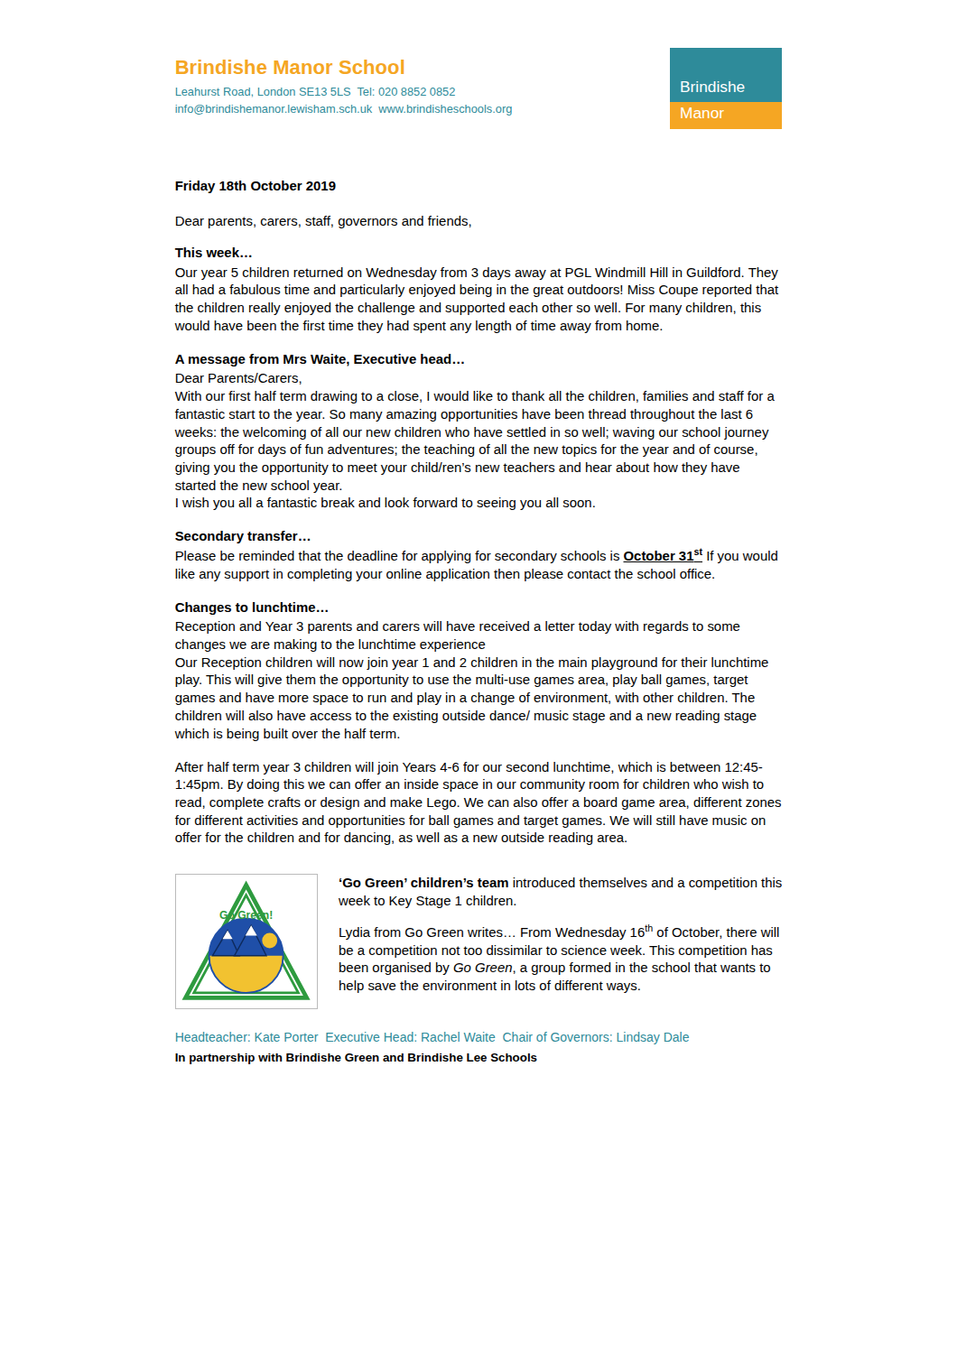Brindishe Manor School
Leahurst Road, London SE13 5LS Tel: 020 8852 0852
info@brindishemanor.lewisham.sch.uk www.brindisheschools.org
Brindishe
Manor
Friday 18th October 2019
Dear parents, carers, staff, governors and friends,
This week…
Our year 5 children returned on Wednesday from 3 days away at PGL Windmill Hill in Guildford. They all had a fabulous time and particularly enjoyed being in the great outdoors! Miss Coupe reported that the children really enjoyed the challenge and supported each other so well. For many children, this would have been the first time they had spent any length of time away from home.
A message from Mrs Waite, Executive head…
Dear Parents/Carers,
With our first half term drawing to a close, I would like to thank all the children, families and staff for a fantastic start to the year. So many amazing opportunities have been thread throughout the last 6 weeks: the welcoming of all our new children who have settled in so well; waving our school journey groups off for days of fun adventures; the teaching of all the new topics for the year and of course, giving you the opportunity to meet your child/ren’s new teachers and hear about how they have started the new school year.
I wish you all a fantastic break and look forward to seeing you all soon.
Secondary transfer…
Please be reminded that the deadline for applying for secondary schools is October 31st If you would like any support in completing your online application then please contact the school office.
Changes to lunchtime…
Reception and Year 3 parents and carers will have received a letter today with regards to some changes we are making to the lunchtime experience
Our Reception children will now join year 1 and 2 children in the main playground for their lunchtime play. This will give them the opportunity to use the multi-use games area, play ball games, target games and have more space to run and play in a change of environment, with other children. The children will also have access to the existing outside dance/ music stage and a new reading stage which is being built over the half term.
After half term year 3 children will join Years 4-6 for our second lunchtime, which is between 12:45-1:45pm. By doing this we can offer an inside space in our community room for children who wish to read, complete crafts or design and make Lego. We can also offer a board game area, different zones for different activities and opportunities for ball games and target games. We will still have music on offer for the children and for dancing, as well as a new outside reading area.
Go Green!
‘Go Green’ children’s team introduced themselves and a competition this week to Key Stage 1 children.
Lydia from Go Green writes… From Wednesday 16th of October, there will be a competition not too dissimilar to science week. This competition has been organised by Go Green, a group formed in the school that wants to help save the environment in lots of different ways.
Headteacher: Kate Porter Executive Head: Rachel Waite Chair of Governors: Lindsay Dale
In partnership with Brindishe Green and Brindishe Lee Schools